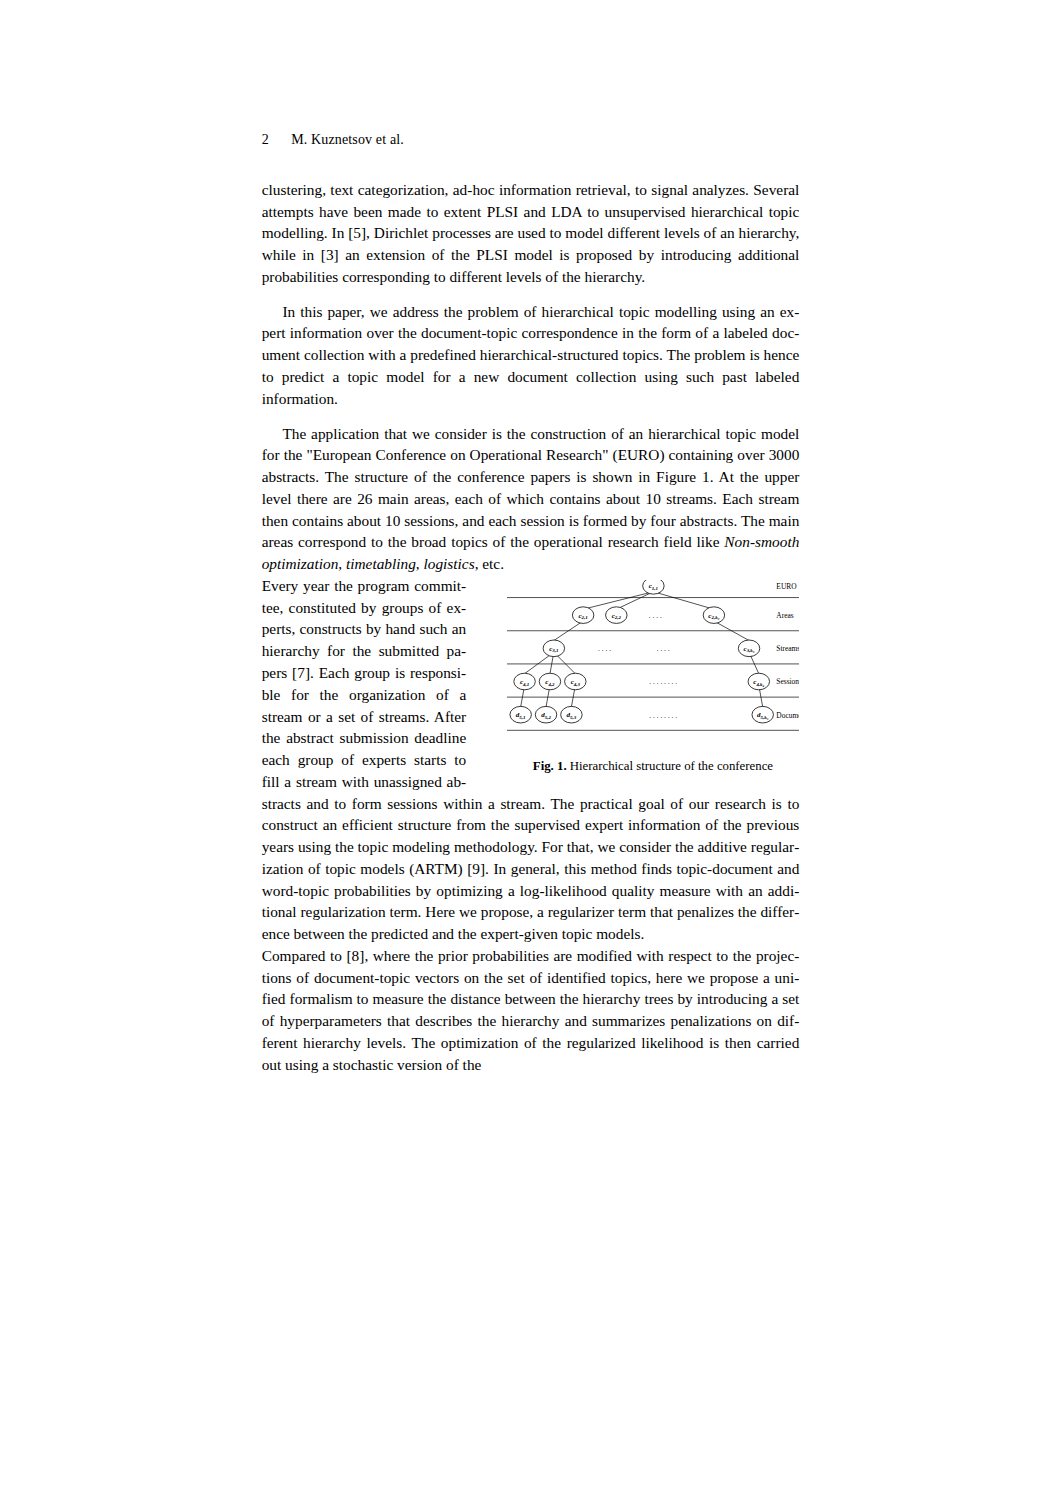2 M. Kuznetsov et al.
clustering, text categorization, ad-hoc information retrieval, to signal analyzes. Several attempts have been made to extent PLSI and LDA to unsupervised hierarchical topic modelling. In [5], Dirichlet processes are used to model different levels of an hierarchy, while in [3] an extension of the PLSI model is proposed by introducing additional probabilities corresponding to different levels of the hierarchy.
In this paper, we address the problem of hierarchical topic modelling using an expert information over the document-topic correspondence in the form of a labeled document collection with a predefined hierarchical-structured topics. The problem is hence to predict a topic model for a new document collection using such past labeled information.
The application that we consider is the construction of an hierarchical topic model for the "European Conference on Operational Research" (EURO) containing over 3000 abstracts. The structure of the conference papers is shown in Figure 1. At the upper level there are 26 main areas, each of which contains about 10 streams. Each stream then contains about 10 sessions, and each session is formed by four abstracts. The main areas correspond to the broad topics of the operational research field like Non-smooth optimization, timetabling, logistics, etc.
c1,1 c2,1 c2,2 . . . . c2,k₂ c3,1 . . . . . . . . c3,k₃ c4,1 c4,2 c4,3 . . . . . . . . c4,k₄ d5,1 d5,2 d5,3 . . . . . . . . d5,k₅ EURO Areas Streams Sessions Documents
Fig. 1. Hierarchical structure of the conference
Every year the program committee, constituted by groups of experts, constructs by hand such an hierarchy for the submitted papers [7]. Each group is responsible for the organization of a stream or a set of streams. After the abstract submission deadline each group of experts starts to fill a stream with unassigned abstracts and to form sessions within a stream. The practical goal of our research is to construct an efficient structure from the supervised expert information of the previous years using the topic modeling methodology. For that, we consider the additive regularization of topic models (ARTM) [9]. In general, this method finds topic-document and word-topic probabilities by optimizing a log-likelihood quality measure with an additional regularization term. Here we propose, a regularizer term that penalizes the difference between the predicted and the expert-given topic models.
Compared to [8], where the prior probabilities are modified with respect to the projections of document-topic vectors on the set of identified topics, here we propose a unified formalism to measure the distance between the hierarchy trees by introducing a set of hyperparameters that describes the hierarchy and summarizes penalizations on different hierarchy levels. The optimization of the regularized likelihood is then carried out using a stochastic version of the